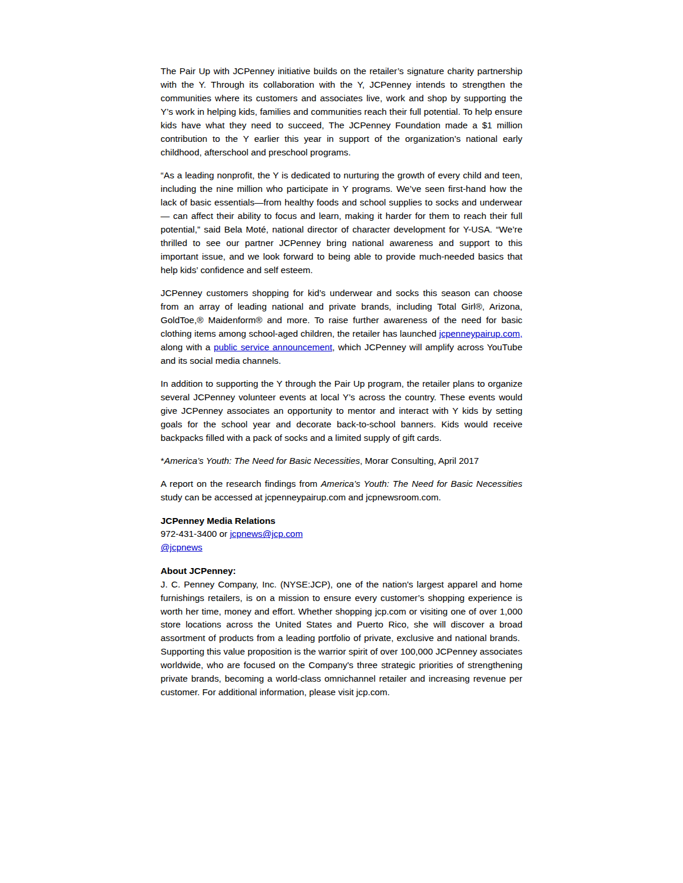The Pair Up with JCPenney initiative builds on the retailer’s signature charity partnership with the Y. Through its collaboration with the Y, JCPenney intends to strengthen the communities where its customers and associates live, work and shop by supporting the Y’s work in helping kids, families and communities reach their full potential. To help ensure kids have what they need to succeed, The JCPenney Foundation made a $1 million contribution to the Y earlier this year in support of the organization’s national early childhood, afterschool and preschool programs.
“As a leading nonprofit, the Y is dedicated to nurturing the growth of every child and teen, including the nine million who participate in Y programs. We’ve seen first-hand how the lack of basic essentials—from healthy foods and school supplies to socks and underwear— can affect their ability to focus and learn, making it harder for them to reach their full potential,” said Bela Moté, national director of character development for Y-USA. “We’re thrilled to see our partner JCPenney bring national awareness and support to this important issue, and we look forward to being able to provide much-needed basics that help kids’ confidence and self esteem.
JCPenney customers shopping for kid’s underwear and socks this season can choose from an array of leading national and private brands, including Total Girl®, Arizona, GoldToe,® Maidenform® and more. To raise further awareness of the need for basic clothing items among school-aged children, the retailer has launched jcpenneypairup.com, along with a public service announcement, which JCPenney will amplify across YouTube and its social media channels.
In addition to supporting the Y through the Pair Up program, the retailer plans to organize several JCPenney volunteer events at local Y’s across the country. These events would give JCPenney associates an opportunity to mentor and interact with Y kids by setting goals for the school year and decorate back-to-school banners. Kids would receive backpacks filled with a pack of socks and a limited supply of gift cards.
*America’s Youth: The Need for Basic Necessities, Morar Consulting, April 2017
A report on the research findings from America’s Youth: The Need for Basic Necessities study can be accessed at jcpenneypairup.com and jcpnewsroom.com.
JCPenney Media Relations
972-431-3400 or jcpnews@jcp.com
@jcpnews
About JCPenney:
J. C. Penney Company, Inc. (NYSE:JCP), one of the nation's largest apparel and home furnishings retailers, is on a mission to ensure every customer’s shopping experience is worth her time, money and effort. Whether shopping jcp.com or visiting one of over 1,000 store locations across the United States and Puerto Rico, she will discover a broad assortment of products from a leading portfolio of private, exclusive and national brands. Supporting this value proposition is the warrior spirit of over 100,000 JCPenney associates worldwide, who are focused on the Company's three strategic priorities of strengthening private brands, becoming a world-class omnichannel retailer and increasing revenue per customer. For additional information, please visit jcp.com.